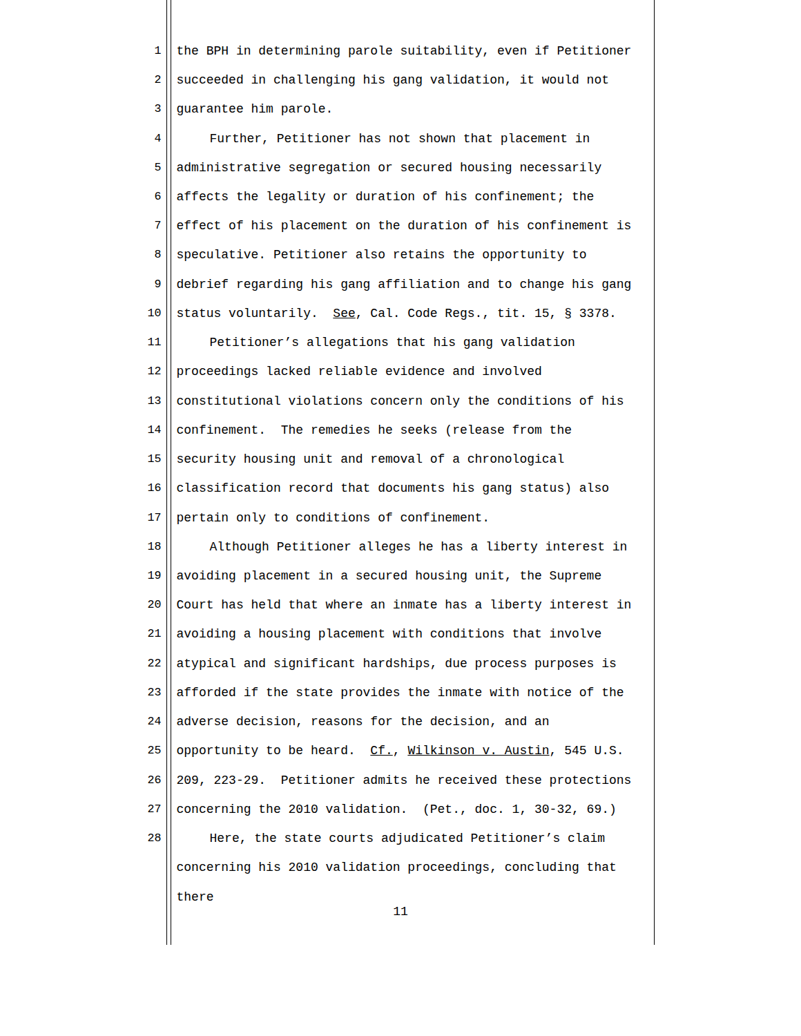1
2
3
4
5
6
7
8
9
10
11
12
13
14
15
16
17
18
19
20
21
22
23
24
25
26
27
28
the BPH in determining parole suitability, even if Petitioner succeeded in challenging his gang validation, it would not guarantee him parole.
Further, Petitioner has not shown that placement in administrative segregation or secured housing necessarily affects the legality or duration of his confinement; the effect of his placement on the duration of his confinement is speculative. Petitioner also retains the opportunity to debrief regarding his gang affiliation and to change his gang status voluntarily. See, Cal. Code Regs., tit. 15, § 3378.
Petitioner’s allegations that his gang validation proceedings lacked reliable evidence and involved constitutional violations concern only the conditions of his confinement. The remedies he seeks (release from the security housing unit and removal of a chronological classification record that documents his gang status) also pertain only to conditions of confinement.
Although Petitioner alleges he has a liberty interest in avoiding placement in a secured housing unit, the Supreme Court has held that where an inmate has a liberty interest in avoiding a housing placement with conditions that involve atypical and significant hardships, due process purposes is afforded if the state provides the inmate with notice of the adverse decision, reasons for the decision, and an opportunity to be heard. Cf., Wilkinson v. Austin, 545 U.S. 209, 223-29. Petitioner admits he received these protections concerning the 2010 validation. (Pet., doc. 1, 30-32, 69.)
Here, the state courts adjudicated Petitioner’s claim concerning his 2010 validation proceedings, concluding that there
11